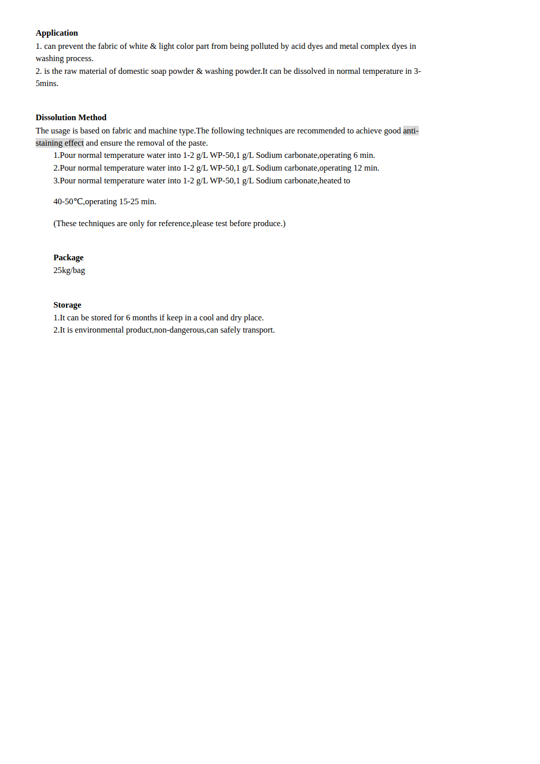Application
1. can prevent the fabric of white & light color part from being polluted by acid dyes and metal complex dyes in washing process.
2. is the raw material of domestic soap powder & washing powder.It can be dissolved in normal temperature in 3-5mins.
Dissolution Method
The usage is based on fabric and machine type.The following techniques are recommended to achieve good anti-staining effect and ensure the removal of the paste.
1.Pour normal temperature water into 1-2 g/L WP-50,1 g/L Sodium carbonate,operating 6 min.
2.Pour normal temperature water into 1-2 g/L WP-50,1 g/L Sodium carbonate,operating 12 min.
3.Pour normal temperature water into 1-2 g/L WP-50,1 g/L Sodium carbonate,heated to
40-50℃,operating 15-25 min.
(These techniques are only for reference,please test before produce.)
Package
25kg/bag
Storage
1.It can be stored for 6 months if keep in a cool and dry place.
2.It is environmental product,non-dangerous,can safely transport.